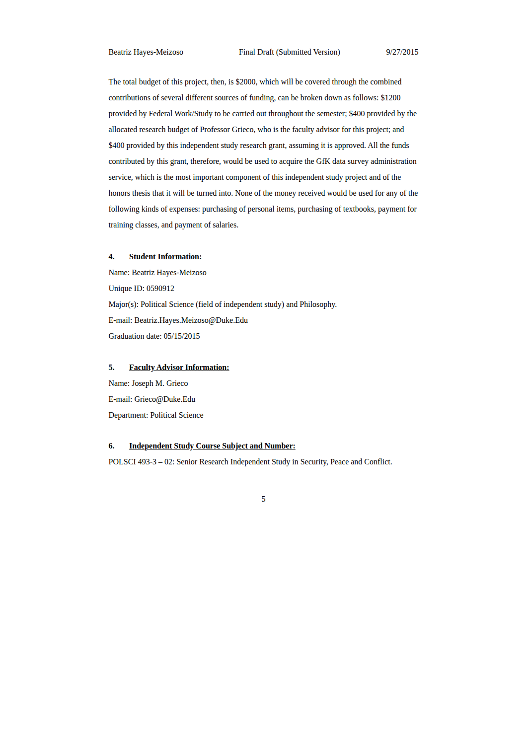Beatriz Hayes-Meizoso
Final Draft (Submitted Version)
9/27/2015
The total budget of this project, then, is $2000, which will be covered through the combined contributions of several different sources of funding, can be broken down as follows: $1200 provided by Federal Work/Study to be carried out throughout the semester; $400 provided by the allocated research budget of Professor Grieco, who is the faculty advisor for this project; and $400 provided by this independent study research grant, assuming it is approved. All the funds contributed by this grant, therefore, would be used to acquire the GfK data survey administration service, which is the most important component of this independent study project and of the honors thesis that it will be turned into. None of the money received would be used for any of the following kinds of expenses: purchasing of personal items, purchasing of textbooks, payment for training classes, and payment of salaries.
4. Student Information:
Name: Beatriz Hayes-Meizoso
Unique ID: 0590912
Major(s): Political Science (field of independent study) and Philosophy.
E-mail: Beatriz.Hayes.Meizoso@Duke.Edu
Graduation date: 05/15/2015
5. Faculty Advisor Information:
Name: Joseph M. Grieco
E-mail: Grieco@Duke.Edu
Department: Political Science
6. Independent Study Course Subject and Number:
POLSCI 493-3 – 02: Senior Research Independent Study in Security, Peace and Conflict.
5